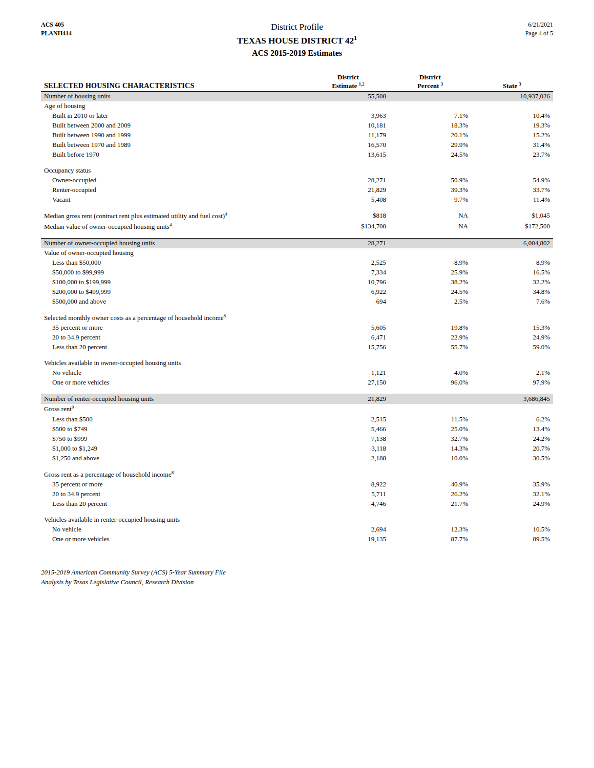ACS 405
PLANH414
6/21/2021
Page 4 of 5
District Profile
TEXAS HOUSE DISTRICT 421
ACS 2015-2019 Estimates
| SELECTED HOUSING CHARACTERISTICS | District Estimate 1,2 | District Percent 3 | State 3 |
| --- | --- | --- | --- |
| Number of housing units | 55,508 | | 10,937,026 |
| Age of housing | | | |
| Built in 2010 or later | 3,963 | 7.1% | 10.4% |
| Built between 2000 and 2009 | 10,181 | 18.3% | 19.3% |
| Built between 1990 and 1999 | 11,179 | 20.1% | 15.2% |
| Built between 1970 and 1989 | 16,570 | 29.9% | 31.4% |
| Built before 1970 | 13,615 | 24.5% | 23.7% |
| Occupancy status | | | |
| Owner-occupied | 28,271 | 50.9% | 54.9% |
| Renter-occupied | 21,829 | 39.3% | 33.7% |
| Vacant | 5,408 | 9.7% | 11.4% |
| Median gross rent (contract rent plus estimated utility and fuel cost) 4 | $818 | NA | $1,045 |
| Median value of owner-occupied housing units 4 | $134,700 | NA | $172,500 |
| Number of owner-occupied housing units | 28,271 | | 6,004,802 |
| Value of owner-occupied housing | | | |
| Less than $50,000 | 2,525 | 8.9% | 8.9% |
| $50,000 to $99,999 | 7,334 | 25.9% | 16.5% |
| $100,000 to $199,999 | 10,796 | 38.2% | 32.2% |
| $200,000 to $499,999 | 6,922 | 24.5% | 34.8% |
| $500,000 and above | 694 | 2.5% | 7.6% |
| Selected monthly owner costs as a percentage of household income 8 | | | |
| 35 percent or more | 5,605 | 19.8% | 15.3% |
| 20 to 34.9 percent | 6,471 | 22.9% | 24.9% |
| Less than 20 percent | 15,756 | 55.7% | 59.0% |
| Vehicles available in owner-occupied housing units | | | |
| No vehicle | 1,121 | 4.0% | 2.1% |
| One or more vehicles | 27,150 | 96.0% | 97.9% |
| Number of renter-occupied housing units | 21,829 | | 3,686,845 |
| Gross rent 9 | | | |
| Less than $500 | 2,515 | 11.5% | 6.2% |
| $500 to $749 | 5,466 | 25.0% | 13.4% |
| $750 to $999 | 7,138 | 32.7% | 24.2% |
| $1,000 to $1,249 | 3,118 | 14.3% | 20.7% |
| $1,250 and above | 2,188 | 10.0% | 30.5% |
| Gross rent as a percentage of household income 8 | | | |
| 35 percent or more | 8,922 | 40.9% | 35.9% |
| 20 to 34.9 percent | 5,711 | 26.2% | 32.1% |
| Less than 20 percent | 4,746 | 21.7% | 24.9% |
| Vehicles available in renter-occupied housing units | | | |
| No vehicle | 2,694 | 12.3% | 10.5% |
| One or more vehicles | 19,135 | 87.7% | 89.5% |
2015-2019 American Community Survey (ACS) 5-Year Summary File
Analysis by Texas Legislative Council, Research Division